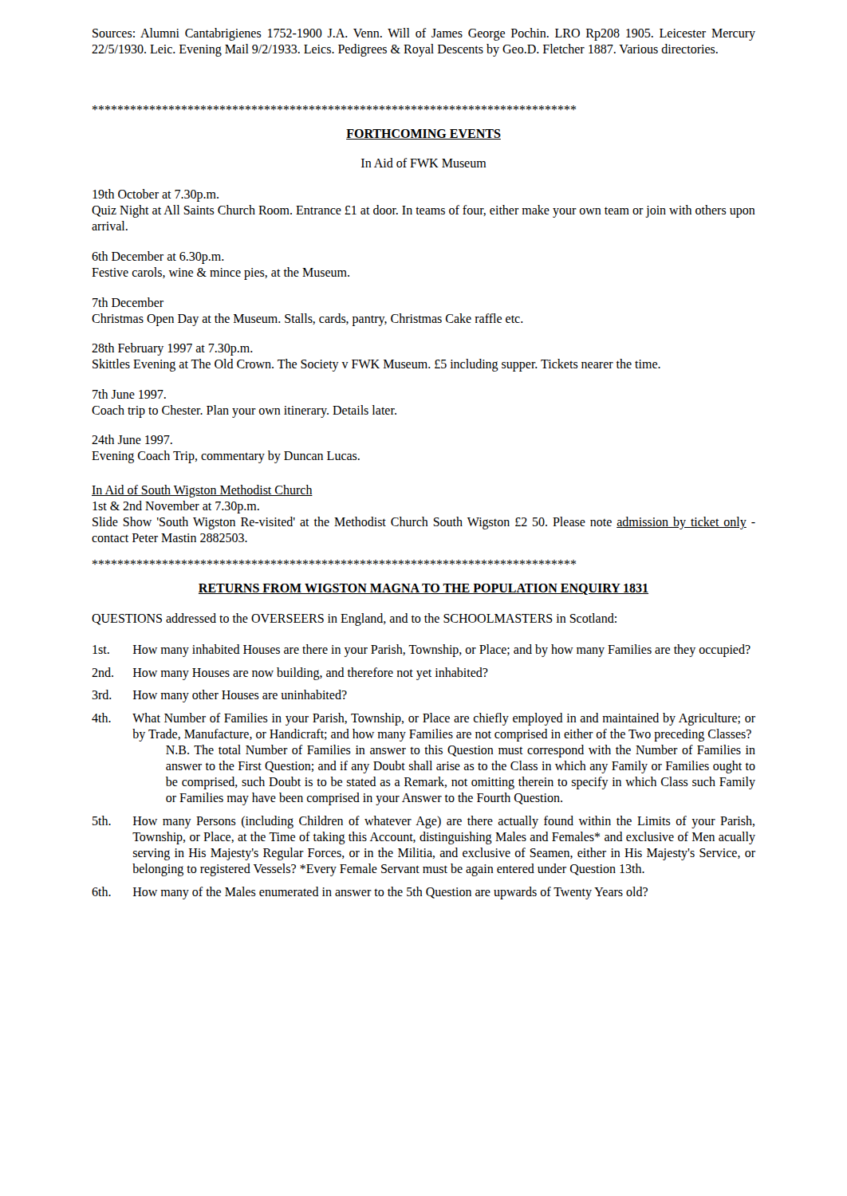Sources: Alumni Cantabrigienes 1752-1900 J.A. Venn. Will of James George Pochin. LRO Rp208 1905. Leicester Mercury 22/5/1930. Leic. Evening Mail 9/2/1933. Leics. Pedigrees & Royal Descents by Geo.D. Fletcher 1887. Various directories.
****************************************************************************
FORTHCOMING EVENTS
In Aid of FWK Museum
19th October at 7.30p.m. Quiz Night at All Saints Church Room. Entrance £1 at door. In teams of four, either make your own team or join with others upon arrival.
6th December at 6.30p.m. Festive carols, wine & mince pies, at the Museum.
7th December Christmas Open Day at the Museum. Stalls, cards, pantry, Christmas Cake raffle etc.
28th February 1997 at 7.30p.m. Skittles Evening at The Old Crown. The Society v FWK Museum. £5 including supper. Tickets nearer the time.
7th June 1997. Coach trip to Chester. Plan your own itinerary. Details later.
24th June 1997. Evening Coach Trip, commentary by Duncan Lucas.
In Aid of South Wigston Methodist Church
1st & 2nd November at 7.30p.m.
Slide Show 'South Wigston Re-visited' at the Methodist Church South Wigston £2 50. Please note admission by ticket only -contact Peter Mastin 2882503.
****************************************************************************
RETURNS FROM WIGSTON MAGNA TO THE POPULATION ENQUIRY 1831
QUESTIONS addressed to the OVERSEERS in England, and to the SCHOOLMASTERS in Scotland:
1st. How many inhabited Houses are there in your Parish, Township, or Place; and by how many Families are they occupied?
2nd. How many Houses are now building, and therefore not yet inhabited?
3rd. How many other Houses are uninhabited?
4th. What Number of Families in your Parish, Township, or Place are chiefly employed in and maintained by Agriculture; or by Trade, Manufacture, or Handicraft; and how many Families are not comprised in either of the Two preceding Classes?
N.B. The total Number of Families in answer to this Question must correspond with the Number of Families in answer to the First Question; and if any Doubt shall arise as to the Class in which any Family or Families ought to be comprised, such Doubt is to be stated as a Remark, not omitting therein to specify in which Class such Family or Families may have been comprised in your Answer to the Fourth Question.
5th. How many Persons (including Children of whatever Age) are there actually found within the Limits of your Parish, Township, or Place, at the Time of taking this Account, distinguishing Males and Females* and exclusive of Men acually serving in His Majesty's Regular Forces, or in the Militia, and exclusive of Seamen, either in His Majesty's Service, or belonging to registered Vessels? *Every Female Servant must be again entered under Question 13th.
6th. How many of the Males enumerated in answer to the 5th Question are upwards of Twenty Years old?